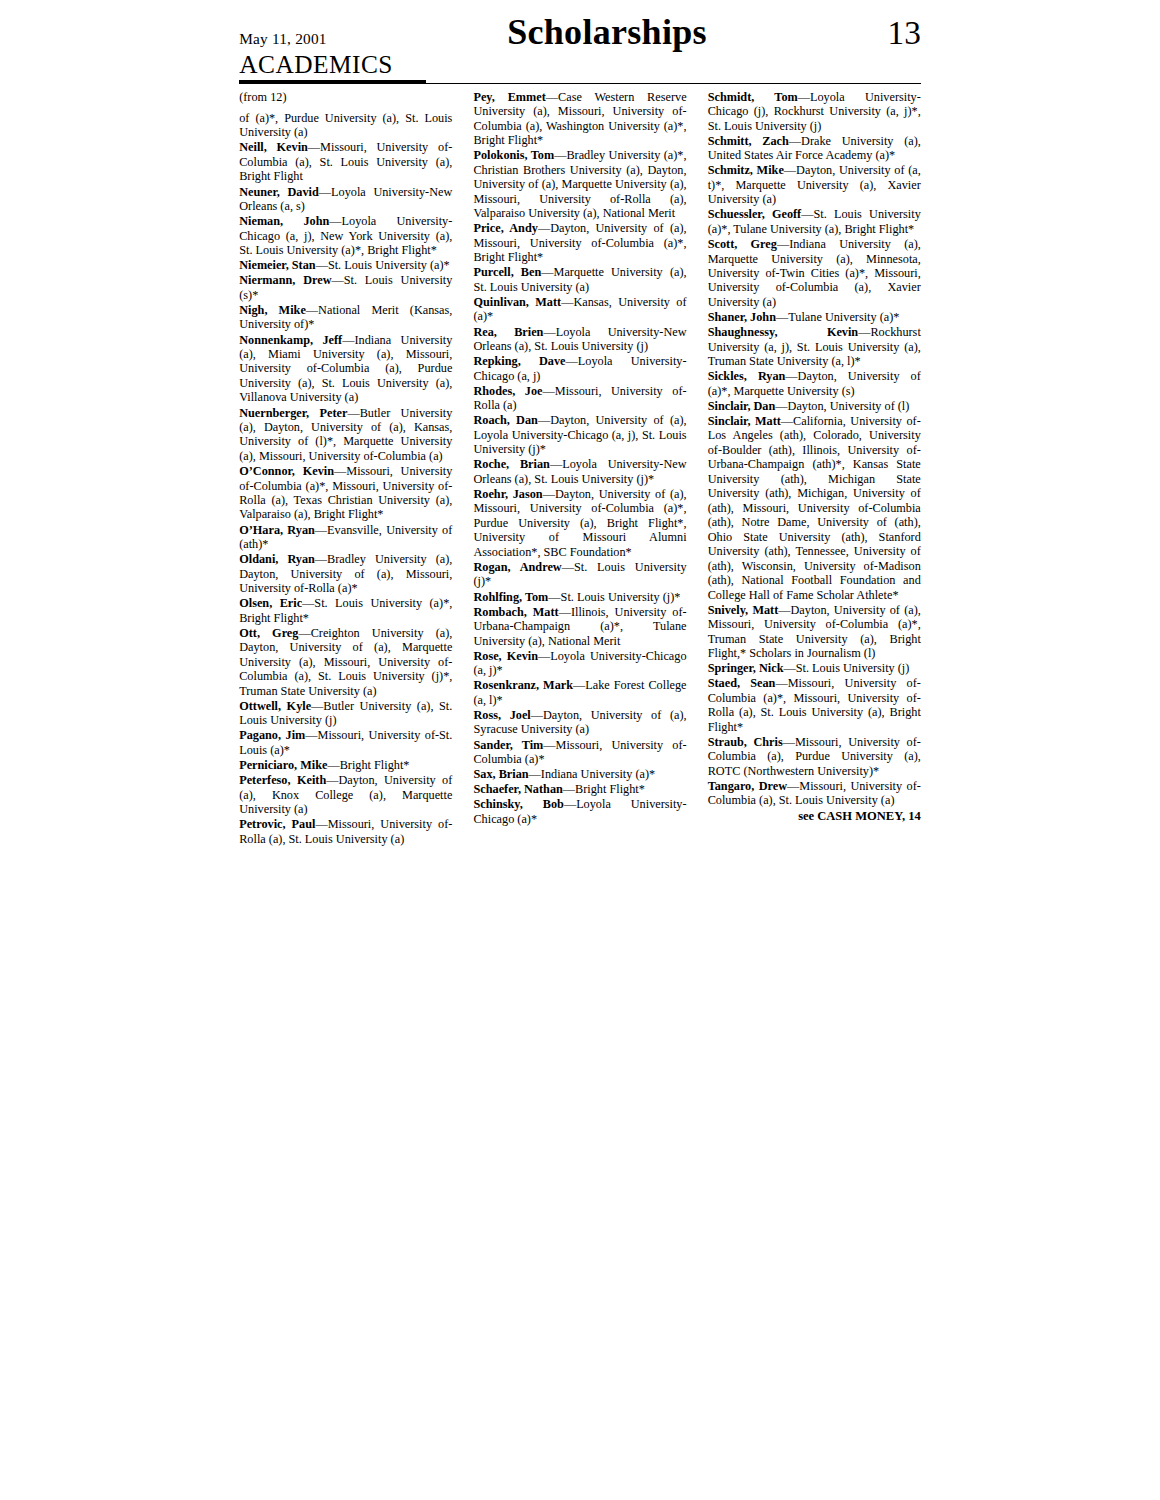May 11, 2001
Scholarships
13
ACADEMICS
(from 12)
of (a)*, Purdue University (a), St. Louis University (a)
Neill, Kevin—Missouri, University of-Columbia (a), St. Louis University (a), Bright Flight
Neuner, David—Loyola University-New Orleans (a, s)
Nieman, John—Loyola University-Chicago (a, j), New York University (a), St. Louis University (a)*, Bright Flight*
Niemeier, Stan—St. Louis University (a)*
Niermann, Drew—St. Louis University (s)*
Nigh, Mike—National Merit (Kansas, University of)*
Nonnenkamp, Jeff—Indiana University (a), Miami University (a), Missouri, University of-Columbia (a), Purdue University (a), St. Louis University (a), Villanova University (a)
Nuernberger, Peter—Butler University (a), Dayton, University of (a), Kansas, University of (l)*, Marquette University (a), Missouri, University of-Columbia (a)
O’Connor, Kevin—Missouri, University of-Columbia (a)*, Missouri, University of-Rolla (a), Texas Christian University (a), Valparaiso (a), Bright Flight*
O’Hara, Ryan—Evansville, University of (ath)*
Oldani, Ryan—Bradley University (a), Dayton, University of (a), Missouri, University of-Rolla (a)*
Olsen, Eric—St. Louis University (a)*, Bright Flight*
Ott, Greg—Creighton University (a), Dayton, University of (a), Marquette University (a), Missouri, University of-Columbia (a), St. Louis University (j)*, Truman State University (a)
Ottwell, Kyle—Butler University (a), St. Louis University (j)
Pagano, Jim—Missouri, University of-St. Louis (a)*
Perniciaro, Mike—Bright Flight*
Peterfeso, Keith—Dayton, University of (a), Knox College (a), Marquette University (a)
Petrovic, Paul—Missouri, University of-Rolla (a), St. Louis University (a)
Pey, Emmet—Case Western Reserve University (a), Missouri, University of-Columbia (a), Washington University (a)*, Bright Flight*
Polokonis, Tom—Bradley University (a)*, Christian Brothers University (a), Dayton, University of (a), Marquette University (a), Missouri, University of-Rolla (a), Valparaiso University (a), National Merit
Price, Andy—Dayton, University of (a), Missouri, University of-Columbia (a)*, Bright Flight*
Purcell, Ben—Marquette University (a), St. Louis University (a)
Quinlivan, Matt—Kansas, University of (a)*
Rea, Brien—Loyola University-New Orleans (a), St. Louis University (j)
Repking, Dave—Loyola University-Chicago (a, j)
Rhodes, Joe—Missouri, University of-Rolla (a)
Roach, Dan—Dayton, University of (a), Loyola University-Chicago (a, j), St. Louis University (j)*
Roche, Brian—Loyola University-New Orleans (a), St. Louis University (j)*
Roehr, Jason—Dayton, University of (a), Missouri, University of-Columbia (a)*, Purdue University (a), Bright Flight*, University of Missouri Alumni Association*, SBC Foundation*
Rogan, Andrew—St. Louis University (j)*
Rohlfing, Tom—St. Louis University (j)*
Rombach, Matt—Illinois, University of-Urbana-Champaign (a)*, Tulane University (a), National Merit
Rose, Kevin—Loyola University-Chicago (a, j)*
Rosenkranz, Mark—Lake Forest College (a, l)*
Ross, Joel—Dayton, University of (a), Syracuse University (a)
Sander, Tim—Missouri, University of-Columbia (a)*
Sax, Brian—Indiana University (a)*
Schaefer, Nathan—Bright Flight*
Schinsky, Bob—Loyola University-Chicago (a)*
Schmidt, Tom—Loyola University-Chicago (j), Rockhurst University (a, j)*, St. Louis University (j)
Schmitt, Zach—Drake University (a), United States Air Force Academy (a)*
Schmitz, Mike—Dayton, University of (a, t)*, Marquette University (a), Xavier University (a)
Schuessler, Geoff—St. Louis University (a)*, Tulane University (a), Bright Flight*
Scott, Greg—Indiana University (a), Marquette University (a), Minnesota, University of-Twin Cities (a)*, Missouri, University of-Columbia (a), Xavier University (a)
Shaner, John—Tulane University (a)*
Shaughnessy, Kevin—Rockhurst University (a, j), St. Louis University (a), Truman State University (a, l)*
Sickles, Ryan—Dayton, University of (a)*, Marquette University (s)
Sinclair, Dan—Dayton, University of (l)
Sinclair, Matt—California, University of-Los Angeles (ath), Colorado, University of-Boulder (ath), Illinois, University of-Urbana-Champaign (ath)*, Kansas State University (ath), Michigan State University (ath), Michigan, University of (ath), Missouri, University of-Columbia (ath), Notre Dame, University of (ath), Ohio State University (ath), Stanford University (ath), Tennessee, University of (ath), Wisconsin, University of-Madison (ath), National Football Foundation and College Hall of Fame Scholar Athlete*
Snively, Matt—Dayton, University of (a), Missouri, University of-Columbia (a)*, Truman State University (a), Bright Flight,* Scholars in Journalism (l)
Springer, Nick—St. Louis University (j)
Staed, Sean—Missouri, University of-Columbia (a)*, Missouri, University of-Rolla (a), St. Louis University (a), Bright Flight*
Straub, Chris—Missouri, University of-Columbia (a), Purdue University (a), ROTC (Northwestern University)*
Tangaro, Drew—Missouri, University of-Columbia (a), St. Louis University (a)
see CASH MONEY, 14